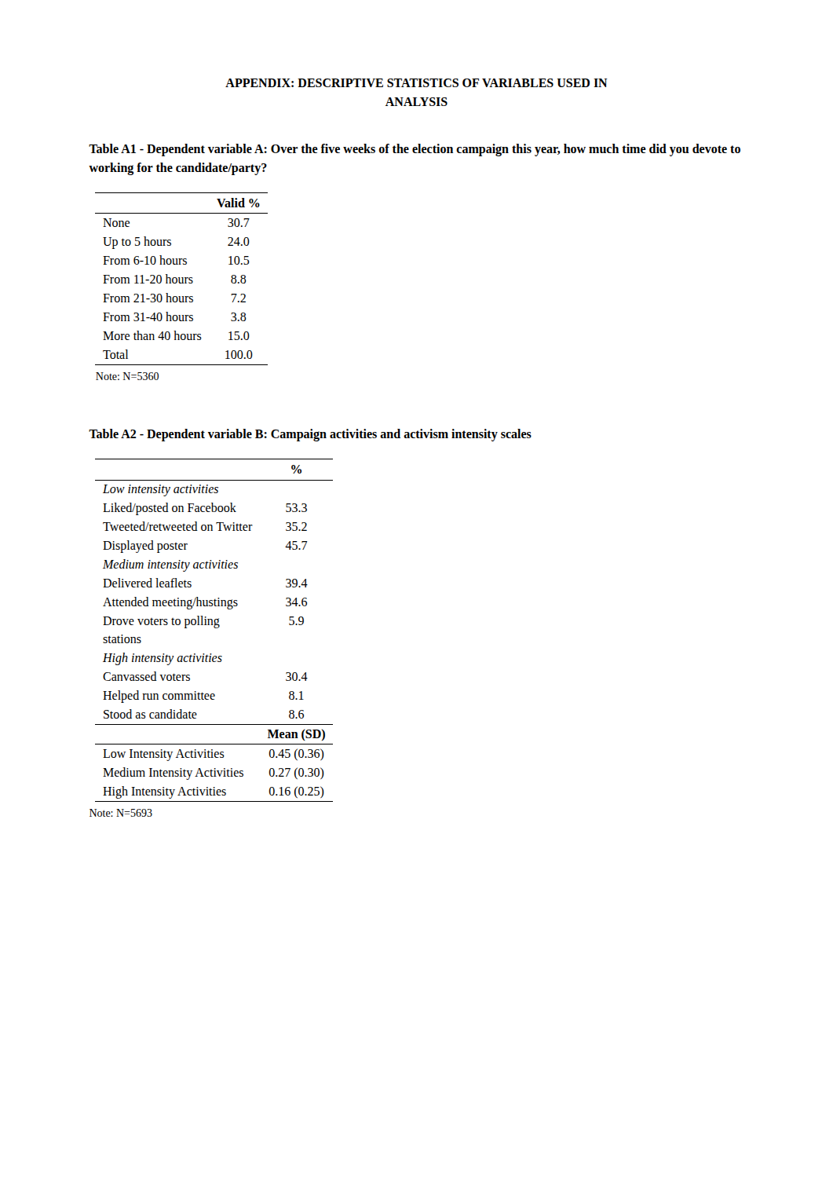Appendix: Descriptive Statistics of Variables Used in
Analysis
Table A1 - Dependent variable A: Over the five weeks of the election campaign this year, how much time did you devote to working for the candidate/party?
| | Valid % |
| --- | --- |
| None | 30.7 |
| Up to 5 hours | 24.0 |
| From 6-10 hours | 10.5 |
| From 11-20 hours | 8.8 |
| From 21-30 hours | 7.2 |
| From 31-40 hours | 3.8 |
| More than 40 hours | 15.0 |
| Total | 100.0 |
Note: N=5360
Table A2 - Dependent variable B: Campaign activities and activism intensity scales
| | % |
| --- | --- |
| Low intensity activities | |
| Liked/posted on Facebook | 53.3 |
| Tweeted/retweeted on Twitter | 35.2 |
| Displayed poster | 45.7 |
| Medium intensity activities | |
| Delivered leaflets | 39.4 |
| Attended meeting/hustings | 34.6 |
| Drove voters to polling stations | 5.9 |
| High intensity activities | |
| Canvassed voters | 30.4 |
| Helped run committee | 8.1 |
| Stood as candidate | 8.6 |
| | Mean (SD) |
| Low Intensity Activities | 0.45 (0.36) |
| Medium Intensity Activities | 0.27 (0.30) |
| High Intensity Activities | 0.16 (0.25) |
Note: N=5693